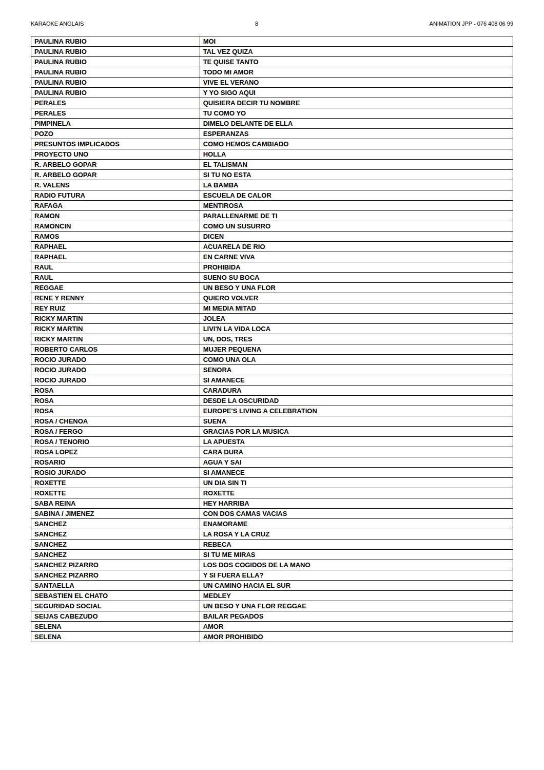KARAOKE ANGLAIS
8
ANIMATION JPP - 076 408 06 99
| PAULINA RUBIO | MOI |
| PAULINA RUBIO | TAL VEZ QUIZA |
| PAULINA RUBIO | TE QUISE TANTO |
| PAULINA RUBIO | TODO MI AMOR |
| PAULINA RUBIO | VIVE EL VERANO |
| PAULINA RUBIO | Y YO SIGO AQUI |
| PERALES | QUISIERA DECIR TU NOMBRE |
| PERALES | TU COMO YO |
| PIMPINELA | DIMELO DELANTE DE ELLA |
| POZO | ESPERANZAS |
| PRESUNTOS IMPLICADOS | COMO HEMOS CAMBIADO |
| PROYECTO UNO | HOLLA |
| R. ARBELO GOPAR | EL TALISMAN |
| R. ARBELO GOPAR | SI TU NO ESTA |
| R. VALENS | LA BAMBA |
| RADIO FUTURA | ESCUELA DE CALOR |
| RAFAGA | MENTIROSA |
| RAMON | PARALLENARME DE TI |
| RAMONCIN | COMO UN SUSURRO |
| RAMOS | DICEN |
| RAPHAEL | ACUARELA DE RIO |
| RAPHAEL | EN CARNE VIVA |
| RAUL | PROHIBIDA |
| RAUL | SUENO SU BOCA |
| REGGAE | UN BESO Y UNA FLOR |
| RENE Y RENNY | QUIERO VOLVER |
| REY RUIZ | MI MEDIA MITAD |
| RICKY MARTIN | JOLEA |
| RICKY MARTIN | LIVI'N LA VIDA LOCA |
| RICKY MARTIN | UN, DOS, TRES |
| ROBERTO CARLOS | MUJER PEQUENA |
| ROCIO JURADO | COMO UNA OLA |
| ROCIO JURADO | SENORA |
| ROCIO JURADO | SI AMANECE |
| ROSA | CARADURA |
| ROSA | DESDE LA OSCURIDAD |
| ROSA | EUROPE'S LIVING A CELEBRATION |
| ROSA / CHENOA | SUENA |
| ROSA / FERGO | GRACIAS POR LA MUSICA |
| ROSA / TENORIO | LA APUESTA |
| ROSA LOPEZ | CARA DURA |
| ROSARIO | AGUA Y SAI |
| ROSIO JURADO | SI AMANECE |
| ROXETTE | UN DIA SIN TI |
| ROXETTE | ROXETTE |
| SABA REINA | HEY HARRIBA |
| SABINA / JIMENEZ | CON DOS CAMAS VACIAS |
| SANCHEZ | ENAMORAME |
| SANCHEZ | LA ROSA Y LA CRUZ |
| SANCHEZ | REBECA |
| SANCHEZ | SI TU ME MIRAS |
| SANCHEZ PIZARRO | LOS DOS COGIDOS DE LA MANO |
| SANCHEZ PIZARRO | Y SI FUERA ELLA? |
| SANTAELLA | UN CAMINO HACIA EL SUR |
| SEBASTIEN EL CHATO | MEDLEY |
| SEGURIDAD SOCIAL | UN BESO Y UNA FLOR REGGAE |
| SEIJAS CABEZUDO | BAILAR PEGADOS |
| SELENA | AMOR |
| SELENA | AMOR PROHIBIDO |